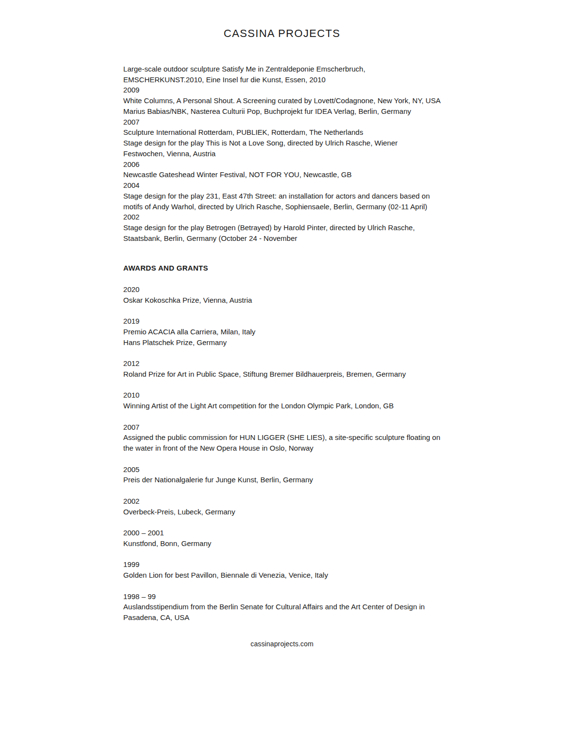CASSINA PROJECTS
Large-scale outdoor sculpture Satisfy Me in Zentraldeponie Emscherbruch, EMSCHERKUNST.2010, Eine Insel fur die Kunst, Essen, 2010
2009
White Columns, A Personal Shout. A Screening curated by Lovett/Codagnone, New York, NY, USA
Marius Babias/NBK, Nasterea Culturii Pop, Buchprojekt fur IDEA Verlag, Berlin, Germany
2007
Sculpture International Rotterdam, PUBLIEK, Rotterdam, The Netherlands
Stage design for the play This is Not a Love Song, directed by Ulrich Rasche, Wiener Festwochen, Vienna, Austria
2006
Newcastle Gateshead Winter Festival, NOT FOR YOU, Newcastle, GB
2004
Stage design for the play 231, East 47th Street: an installation for actors and dancers based on motifs of Andy Warhol, directed by Ulrich Rasche, Sophiensaele, Berlin, Germany (02-11 April)
2002
Stage design for the play Betrogen (Betrayed) by Harold Pinter, directed by Ulrich Rasche, Staatsbank, Berlin, Germany (October 24 - November
AWARDS AND GRANTS
2020
Oskar Kokoschka Prize, Vienna, Austria
2019
Premio ACACIA alla Carriera, Milan, Italy
Hans Platschek Prize, Germany
2012
Roland Prize for Art in Public Space, Stiftung Bremer Bildhauerpreis, Bremen, Germany
2010
Winning Artist of the Light Art competition for the London Olympic Park, London, GB
2007
Assigned the public commission for HUN LIGGER (SHE LIES), a site-specific sculpture floating on the water in front of the New Opera House in Oslo, Norway
2005
Preis der Nationalgalerie fur Junge Kunst, Berlin, Germany
2002
Overbeck-Preis, Lubeck, Germany
2000 – 2001
Kunstfond, Bonn, Germany
1999
Golden Lion for best Pavillon, Biennale di Venezia, Venice, Italy
1998 – 99
Auslandsstipendium from the Berlin Senate for Cultural Affairs and the Art Center of Design in Pasadena, CA, USA
cassinaprojects.com